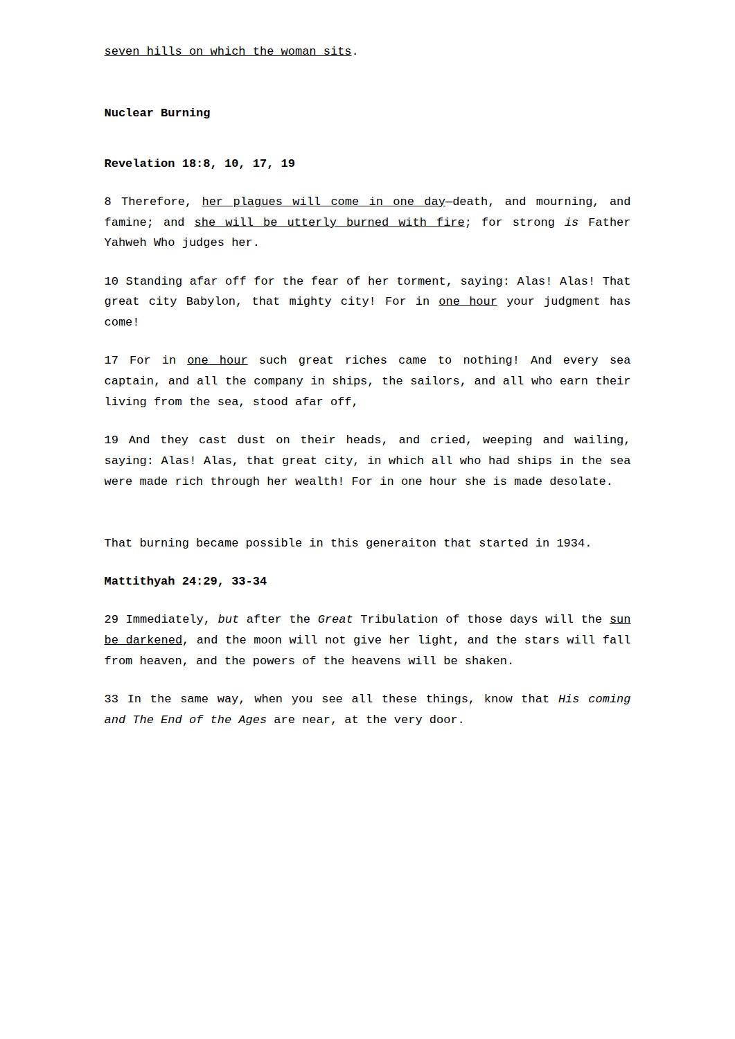seven hills on which the woman sits.
Nuclear Burning
Revelation 18:8, 10, 17, 19
8 Therefore, her plagues will come in one day—death, and mourning, and famine; and she will be utterly burned with fire; for strong is Father Yahweh Who judges her.
10 Standing afar off for the fear of her torment, saying: Alas! Alas! That great city Babylon, that mighty city! For in one hour your judgment has come!
17 For in one hour such great riches came to nothing! And every sea captain, and all the company in ships, the sailors, and all who earn their living from the sea, stood afar off,
19 And they cast dust on their heads, and cried, weeping and wailing, saying: Alas! Alas, that great city, in which all who had ships in the sea were made rich through her wealth! For in one hour she is made desolate.
That burning became possible in this generaiton that started in 1934.
Mattithyah 24:29, 33-34
29 Immediately, but after the Great Tribulation of those days will the sun be darkened, and the moon will not give her light, and the stars will fall from heaven, and the powers of the heavens will be shaken.
33 In the same way, when you see all these things, know that His coming and The End of the Ages are near, at the very door.